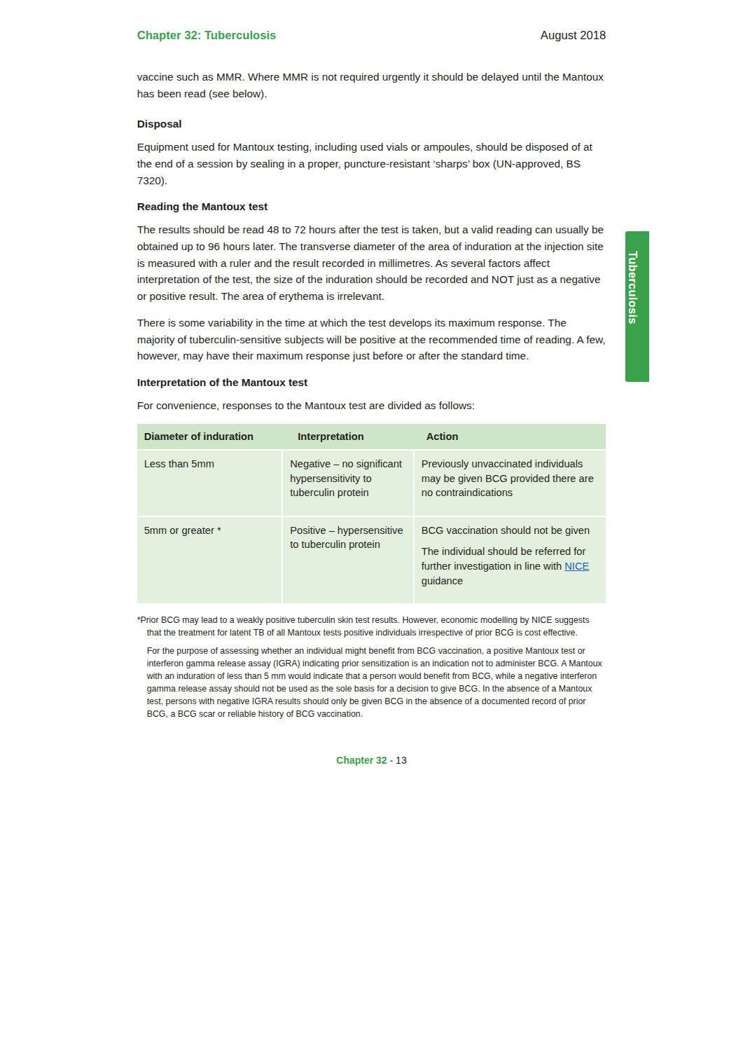Chapter 32: Tuberculosis
August 2018
Tuberculosis
vaccine such as MMR. Where MMR is not required urgently it should be delayed until the Mantoux has been read (see below).
Disposal
Equipment used for Mantoux testing, including used vials or ampoules, should be disposed of at the end of a session by sealing in a proper, puncture-resistant ‘sharps’ box (UN-approved, BS 7320).
Reading the Mantoux test
The results should be read 48 to 72 hours after the test is taken, but a valid reading can usually be obtained up to 96 hours later. The transverse diameter of the area of induration at the injection site is measured with a ruler and the result recorded in millimetres. As several factors affect interpretation of the test, the size of the induration should be recorded and NOT just as a negative or positive result. The area of erythema is irrelevant.
There is some variability in the time at which the test develops its maximum response. The majority of tuberculin-sensitive subjects will be positive at the recommended time of reading. A few, however, may have their maximum response just before or after the standard time.
Interpretation of the Mantoux test
For convenience, responses to the Mantoux test are divided as follows:
| Diameter of induration | Interpretation | Action |
| --- | --- | --- |
| Less than 5mm | Negative – no significant hypersensitivity to tuberculin protein | Previously unvaccinated individuals may be given BCG provided there are no contraindications |
| 5mm or greater * | Positive – hypersensitive to tuberculin protein | BCG vaccination should not be given The individual should be referred for further investigation in line with NICE guidance |
*Prior BCG may lead to a weakly positive tuberculin skin test results. However, economic modelling by NICE suggests that the treatment for latent TB of all Mantoux tests positive individuals irrespective of prior BCG is cost effective.
For the purpose of assessing whether an individual might benefit from BCG vaccination, a positive Mantoux test or interferon gamma release assay (IGRA) indicating prior sensitization is an indication not to administer BCG. A Mantoux with an induration of less than 5 mm would indicate that a person would benefit from BCG, while a negative interferon gamma release assay should not be used as the sole basis for a decision to give BCG. In the absence of a Mantoux test, persons with negative IGRA results should only be given BCG in the absence of a documented record of prior BCG, a BCG scar or reliable history of BCG vaccination.
Chapter 32 - 13